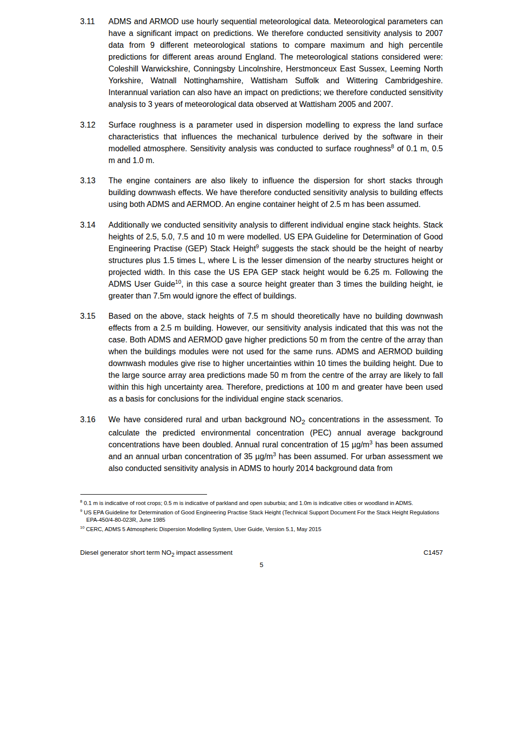3.11
ADMS and ARMOD use hourly sequential meteorological data. Meteorological parameters can have a significant impact on predictions. We therefore conducted sensitivity analysis to 2007 data from 9 different meteorological stations to compare maximum and high percentile predictions for different areas around England. The meteorological stations considered were: Coleshill Warwickshire, Conningsby Lincolnshire, Herstmonceux East Sussex, Leeming North Yorkshire, Watnall Nottinghamshire, Wattisham Suffolk and Wittering Cambridgeshire. Interannual variation can also have an impact on predictions; we therefore conducted sensitivity analysis to 3 years of meteorological data observed at Wattisham 2005 and 2007.
3.12
Surface roughness is a parameter used in dispersion modelling to express the land surface characteristics that influences the mechanical turbulence derived by the software in their modelled atmosphere. Sensitivity analysis was conducted to surface roughness8 of 0.1 m, 0.5 m and 1.0 m.
3.13
The engine containers are also likely to influence the dispersion for short stacks through building downwash effects. We have therefore conducted sensitivity analysis to building effects using both ADMS and AERMOD. An engine container height of 2.5 m has been assumed.
3.14
Additionally we conducted sensitivity analysis to different individual engine stack heights. Stack heights of 2.5, 5.0, 7.5 and 10 m were modelled. US EPA Guideline for Determination of Good Engineering Practise (GEP) Stack Height9 suggests the stack should be the height of nearby structures plus 1.5 times L, where L is the lesser dimension of the nearby structures height or projected width. In this case the US EPA GEP stack height would be 6.25 m. Following the ADMS User Guide10, in this case a source height greater than 3 times the building height, ie greater than 7.5m would ignore the effect of buildings.
3.15
Based on the above, stack heights of 7.5 m should theoretically have no building downwash effects from a 2.5 m building. However, our sensitivity analysis indicated that this was not the case. Both ADMS and AERMOD gave higher predictions 50 m from the centre of the array than when the buildings modules were not used for the same runs. ADMS and AERMOD building downwash modules give rise to higher uncertainties within 10 times the building height. Due to the large source array area predictions made 50 m from the centre of the array are likely to fall within this high uncertainty area. Therefore, predictions at 100 m and greater have been used as a basis for conclusions for the individual engine stack scenarios.
3.16
We have considered rural and urban background NO2 concentrations in the assessment. To calculate the predicted environmental concentration (PEC) annual average background concentrations have been doubled. Annual rural concentration of 15 µg/m3 has been assumed and an annual urban concentration of 35 µg/m3 has been assumed. For urban assessment we also conducted sensitivity analysis in ADMS to hourly 2014 background data from
8 0.1 m is indicative of root crops; 0.5 m is indicative of parkland and open suburbia; and 1.0m is indicative cities or woodland in ADMS.
9 US EPA Guideline for Determination of Good Engineering Practise Stack Height (Technical Support Document For the Stack Height Regulations EPA-450/4-80-023R, June 1985
10 CERC, ADMS 5 Atmospheric Dispersion Modelling System, User Guide, Version 5.1, May 2015
Diesel generator short term NO2 impact assessment
C1457
5